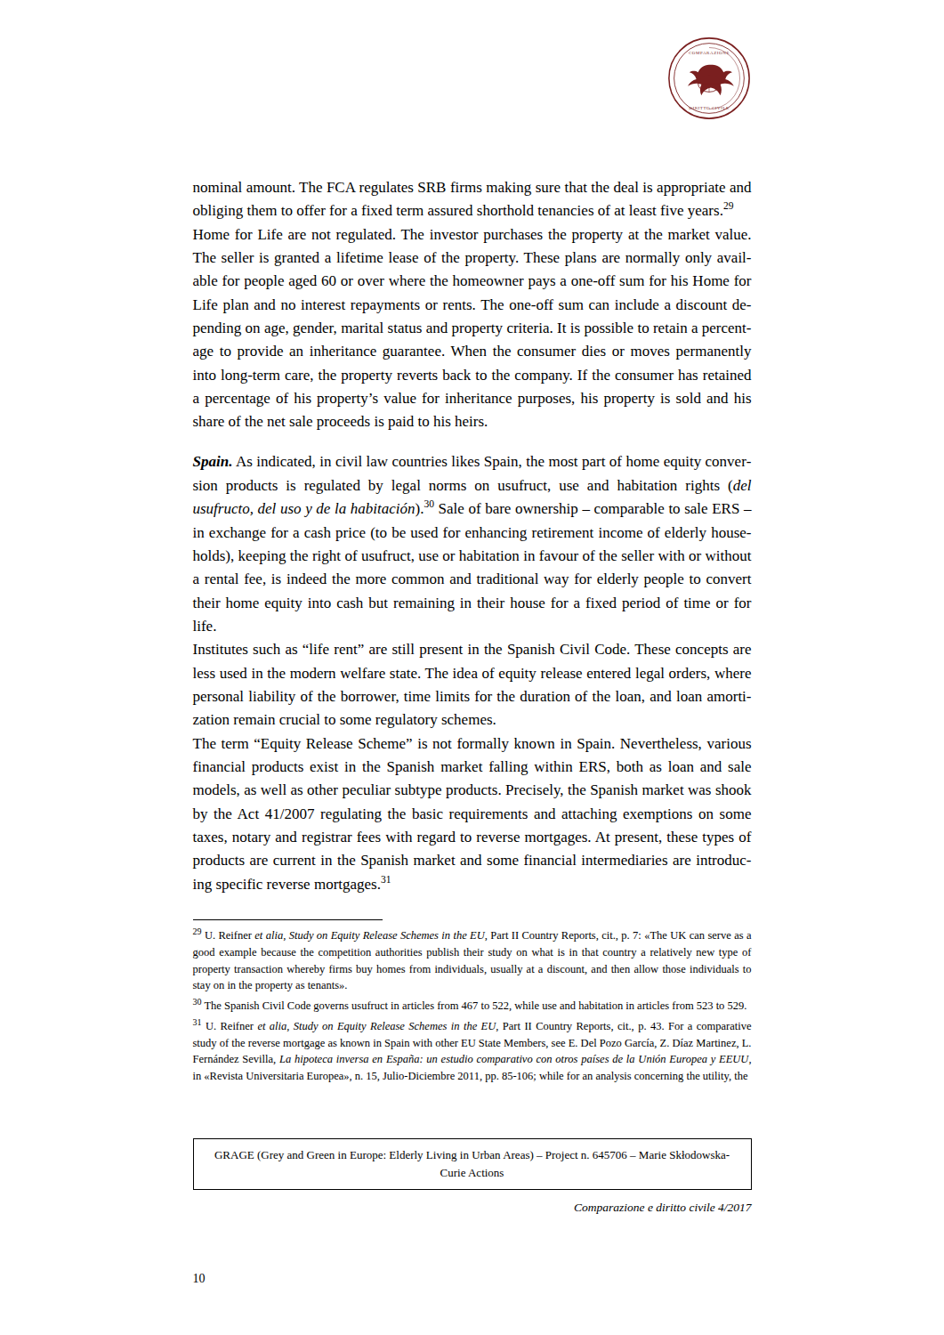COMPARAZIONE DIRITTO CIVILE
nominal amount. The FCA regulates SRB firms making sure that the deal is appropriate and obliging them to offer for a fixed term assured shorthold tenancies of at least five years.29
Home for Life are not regulated. The investor purchases the property at the market value. The seller is granted a lifetime lease of the property. These plans are normally only available for people aged 60 or over where the homeowner pays a one-off sum for his Home for Life plan and no interest repayments or rents. The one-off sum can include a discount depending on age, gender, marital status and property criteria. It is possible to retain a percentage to provide an inheritance guarantee. When the consumer dies or moves permanently into long-term care, the property reverts back to the company. If the consumer has retained a percentage of his property’s value for inheritance purposes, his property is sold and his share of the net sale proceeds is paid to his heirs.
Spain. As indicated, in civil law countries likes Spain, the most part of home equity conversion products is regulated by legal norms on usufruct, use and habitation rights (del usufructo, del uso y de la habitación).30 Sale of bare ownership – comparable to sale ERS – in exchange for a cash price (to be used for enhancing retirement income of elderly households), keeping the right of usufruct, use or habitation in favour of the seller with or without a rental fee, is indeed the more common and traditional way for elderly people to convert their home equity into cash but remaining in their house for a fixed period of time or for life.
Institutes such as “life rent” are still present in the Spanish Civil Code. These concepts are less used in the modern welfare state. The idea of equity release entered legal orders, where personal liability of the borrower, time limits for the duration of the loan, and loan amortization remain crucial to some regulatory schemes.
The term “Equity Release Scheme” is not formally known in Spain. Nevertheless, various financial products exist in the Spanish market falling within ERS, both as loan and sale models, as well as other peculiar subtype products. Precisely, the Spanish market was shook by the Act 41/2007 regulating the basic requirements and attaching exemptions on some taxes, notary and registrar fees with regard to reverse mortgages. At present, these types of products are current in the Spanish market and some financial intermediaries are introducing specific reverse mortgages.31
29 U. Reifner et alia, Study on Equity Release Schemes in the EU, Part II Country Reports, cit., p. 7: «The UK can serve as a good example because the competition authorities publish their study on what is in that country a relatively new type of property transaction whereby firms buy homes from individuals, usually at a discount, and then allow those individuals to stay on in the property as tenants».
30 The Spanish Civil Code governs usufruct in articles from 467 to 522, while use and habitation in articles from 523 to 529.
31 U. Reifner et alia, Study on Equity Release Schemes in the EU, Part II Country Reports, cit., p. 43. For a comparative study of the reverse mortgage as known in Spain with other EU State Members, see E. Del Pozo García, Z. Díaz Martinez, L. Fernández Sevilla, La hipoteca inversa en España: un estudio comparativo con otros países de la Unión Europea y EEUU, in «Revista Universitaria Europea», n. 15, Julio-Diciembre 2011, pp. 85-106; while for an analysis concerning the utility, the
GRAGE (Grey and Green in Europe: Elderly Living in Urban Areas) – Project n. 645706 – Marie Skłodowska-Curie Actions
Comparazione e diritto civile 4/2017
10